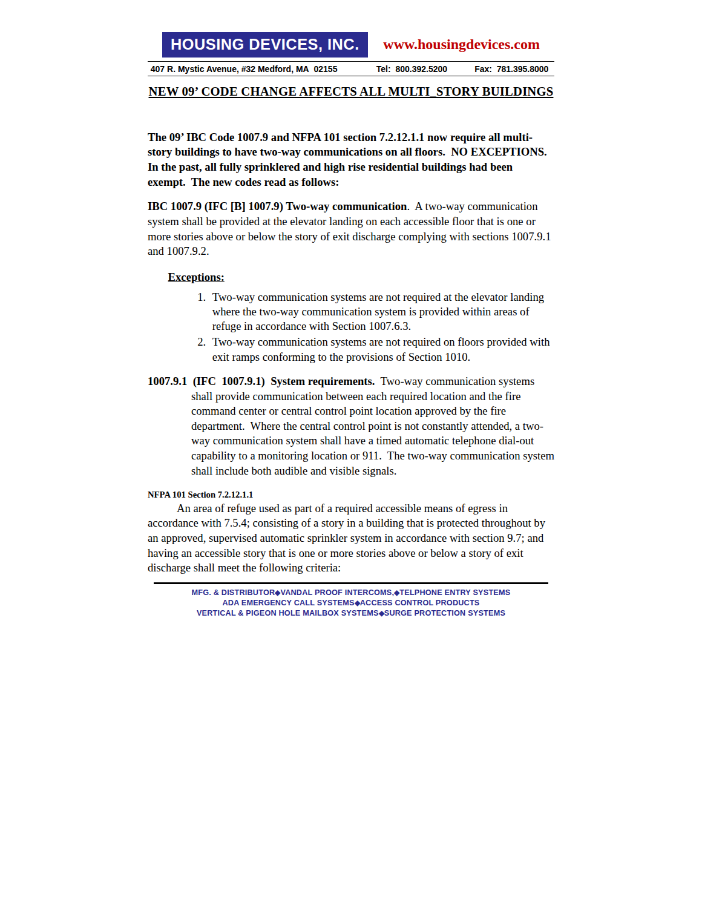HOUSING DEVICES, INC.
www.housingdevices.com
407 R. Mystic Avenue, #32 Medford, MA 02155 Tel: 800.392.5200 Fax: 781.395.8000
NEW 09’ CODE CHANGE AFFECTS ALL MULTI_STORY BUILDINGS
The 09’ IBC Code 1007.9 and NFPA 101 section 7.2.12.1.1 now require all multi-story buildings to have two-way communications on all floors. NO EXCEPTIONS. In the past, all fully sprinklered and high rise residential buildings had been exempt. The new codes read as follows:
IBC 1007.9 (IFC [B] 1007.9) Two-way communication. A two-way communication system shall be provided at the elevator landing on each accessible floor that is one or more stories above or below the story of exit discharge complying with sections 1007.9.1 and 1007.9.2.
Exceptions:
Two-way communication systems are not required at the elevator landing where the two-way communication system is provided within areas of refuge in accordance with Section 1007.6.3.
Two-way communication systems are not required on floors provided with exit ramps conforming to the provisions of Section 1010.
1007.9.1 (IFC 1007.9.1) System requirements. Two-way communication systems shall provide communication between each required location and the fire command center or central control point location approved by the fire department. Where the central control point is not constantly attended, a two-way communication system shall have a timed automatic telephone dial-out capability to a monitoring location or 911. The two-way communication system shall include both audible and visible signals.
NFPA 101 Section 7.2.12.1.1
An area of refuge used as part of a required accessible means of egress in accordance with 7.5.4; consisting of a story in a building that is protected throughout by an approved, supervised automatic sprinkler system in accordance with section 9.7; and having an accessible story that is one or more stories above or below a story of exit discharge shall meet the following criteria:
MFG. & DISTRIBUTOR◆VANDAL PROOF INTERCOMS,◆TELPHONE ENTRY SYSTEMS
ADA EMERGENCY CALL SYSTEMS◆ACCESS CONTROL PRODUCTS
VERTICAL & PIGEON HOLE MAILBOX SYSTEMS◆SURGE PROTECTION SYSTEMS